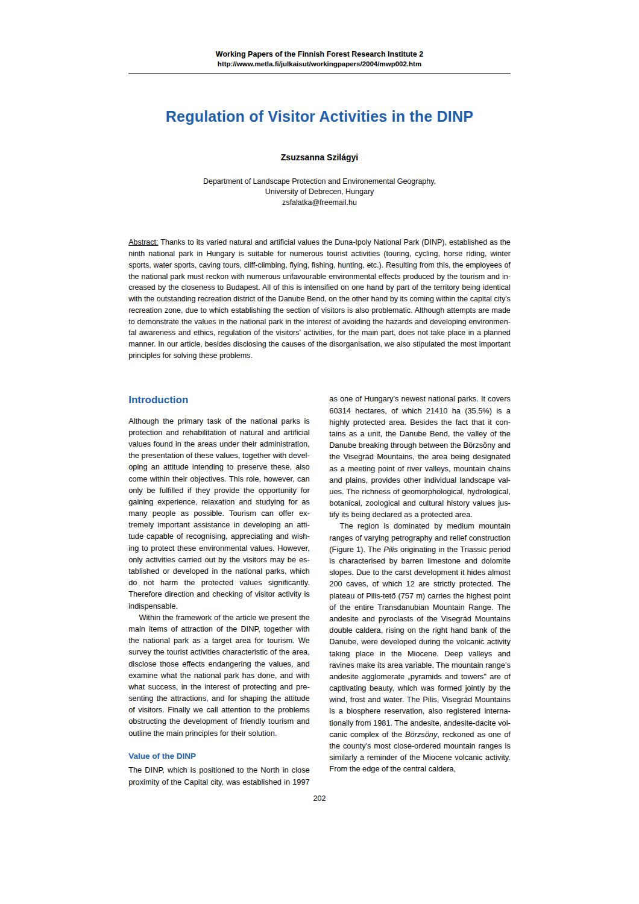Working Papers of the Finnish Forest Research Institute 2
http://www.metla.fi/julkaisut/workingpapers/2004/mwp002.htm
Regulation of Visitor Activities in the DINP
Zsuzsanna Szilágyi
Department of Landscape Protection and Environemental Geography,
University of Debrecen, Hungary
zsfalatka@freemail.hu
Abstract: Thanks to its varied natural and artificial values the Duna-Ipoly National Park (DINP), established as the ninth national park in Hungary is suitable for numerous tourist activities (touring, cycling, horse riding, winter sports, water sports, caving tours, cliff-climbing, flying, fishing, hunting, etc.). Resulting from this, the employees of the national park must reckon with numerous unfavourable environmental effects produced by the tourism and increased by the closeness to Budapest. All of this is intensified on one hand by part of the territory being identical with the outstanding recreation district of the Danube Bend, on the other hand by its coming within the capital city's recreation zone, due to which establishing the section of visitors is also problematic. Although attempts are made to demonstrate the values in the national park in the interest of avoiding the hazards and developing environmental awareness and ethics, regulation of the visitors' activities, for the main part, does not take place in a planned manner. In our article, besides disclosing the causes of the disorganisation, we also stipulated the most important principles for solving these problems.
Introduction
Although the primary task of the national parks is protection and rehabilitation of natural and artificial values found in the areas under their administration, the presentation of these values, together with developing an attitude intending to preserve these, also come within their objectives. This role, however, can only be fulfilled if they provide the opportunity for gaining experience, relaxation and studying for as many people as possible. Tourism can offer extremely important assistance in developing an attitude capable of recognising, appreciating and wishing to protect these environmental values. However, only activities carried out by the visitors may be established or developed in the national parks, which do not harm the protected values significantly. Therefore direction and checking of visitor activity is indispensable.
Within the framework of the article we present the main items of attraction of the DINP, together with the national park as a target area for tourism. We survey the tourist activities characteristic of the area, disclose those effects endangering the values, and examine what the national park has done, and with what success, in the interest of protecting and presenting the attractions, and for shaping the attitude of visitors. Finally we call attention to the problems obstructing the development of friendly tourism and outline the main principles for their solution.
Value of the DINP
The DINP, which is positioned to the North in close proximity of the Capital city, was established in 1997 as one of Hungary's newest national parks. It covers 60314 hectares, of which 21410 ha (35.5%) is a highly protected area. Besides the fact that it contains as a unit, the Danube Bend, the valley of the Danube breaking through between the Börzsöny and the Visegrád Mountains, the area being designated as a meeting point of river valleys, mountain chains and plains, provides other individual landscape values. The richness of geomorphological, hydrological, botanical, zoological and cultural history values justify its being declared as a protected area.
The region is dominated by medium mountain ranges of varying petrography and relief construction (Figure 1). The Pilis originating in the Triassic period is characterised by barren limestone and dolomite slopes. Due to the carst development it hides almost 200 caves, of which 12 are strictly protected. The plateau of Pilis-tető (757 m) carries the highest point of the entire Transdanubian Mountain Range. The andesite and pyroclasts of the Visegrád Mountains double caldera, rising on the right hand bank of the Danube, were developed during the volcanic activity taking place in the Miocene. Deep valleys and ravines make its area variable. The mountain range's andesite agglomerate „pyramids and towers" are of captivating beauty, which was formed jointly by the wind, frost and water. The Pilis, Visegrád Mountains is a biosphere reservation, also registered internationally from 1981. The andesite, andesite-dacite volcanic complex of the Börzsöny, reckoned as one of the county's most close-ordered mountain ranges is similarly a reminder of the Miocene volcanic activity. From the edge of the central caldera,
202